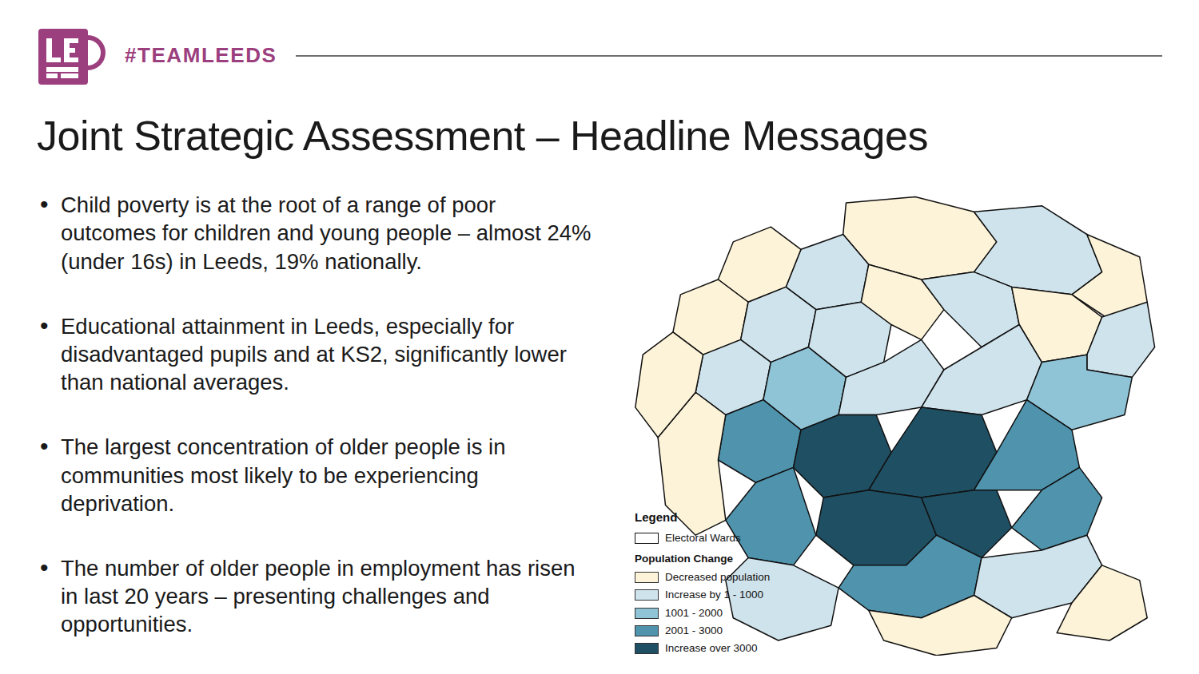#TEAMLEEDS
Joint Strategic Assessment – Headline Messages
Child poverty is at the root of a range of poor outcomes for children and young people – almost 24% (under 16s) in Leeds, 19% nationally.
Educational attainment in Leeds, especially for disadvantaged pupils and at KS2, significantly lower than national averages.
The largest concentration of older people is in communities most likely to be experiencing deprivation.
The number of older people in employment has risen in last 20 years – presenting challenges and opportunities.
Legend
Electoral Wards
Population Change
Decreased population
Increase by 1 - 1000
1001 - 2000
2001 - 3000
Increase over 3000